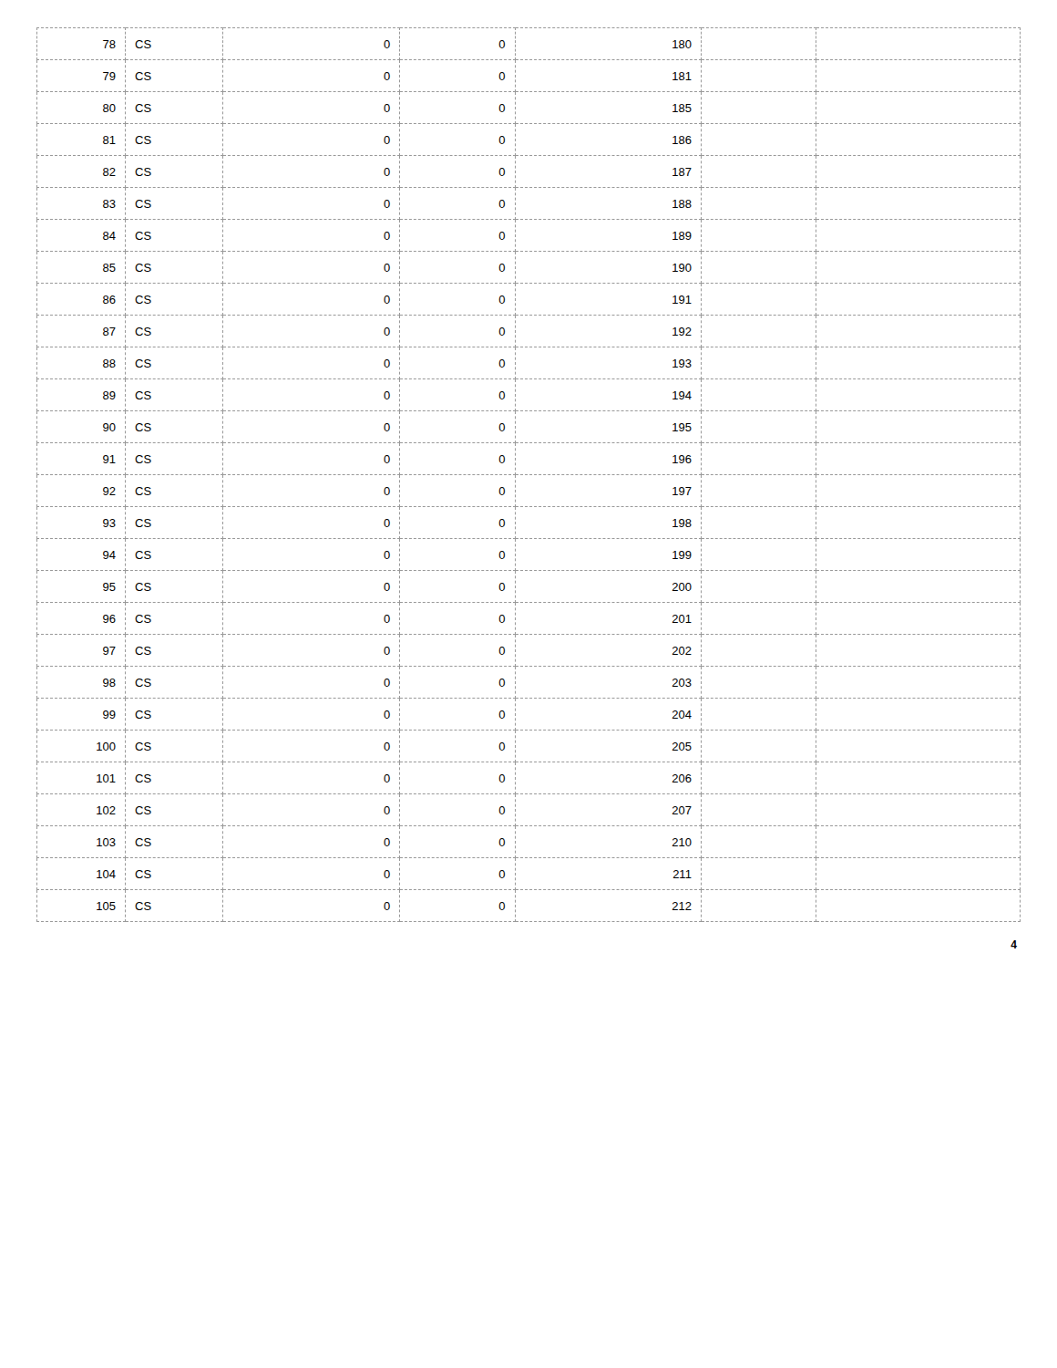| 78 | CS | 0 | 0 | 180 | | |
| 79 | CS | 0 | 0 | 181 | | |
| 80 | CS | 0 | 0 | 185 | | |
| 81 | CS | 0 | 0 | 186 | | |
| 82 | CS | 0 | 0 | 187 | | |
| 83 | CS | 0 | 0 | 188 | | |
| 84 | CS | 0 | 0 | 189 | | |
| 85 | CS | 0 | 0 | 190 | | |
| 86 | CS | 0 | 0 | 191 | | |
| 87 | CS | 0 | 0 | 192 | | |
| 88 | CS | 0 | 0 | 193 | | |
| 89 | CS | 0 | 0 | 194 | | |
| 90 | CS | 0 | 0 | 195 | | |
| 91 | CS | 0 | 0 | 196 | | |
| 92 | CS | 0 | 0 | 197 | | |
| 93 | CS | 0 | 0 | 198 | | |
| 94 | CS | 0 | 0 | 199 | | |
| 95 | CS | 0 | 0 | 200 | | |
| 96 | CS | 0 | 0 | 201 | | |
| 97 | CS | 0 | 0 | 202 | | |
| 98 | CS | 0 | 0 | 203 | | |
| 99 | CS | 0 | 0 | 204 | | |
| 100 | CS | 0 | 0 | 205 | | |
| 101 | CS | 0 | 0 | 206 | | |
| 102 | CS | 0 | 0 | 207 | | |
| 103 | CS | 0 | 0 | 210 | | |
| 104 | CS | 0 | 0 | 211 | | |
| 105 | CS | 0 | 0 | 212 | | |
4